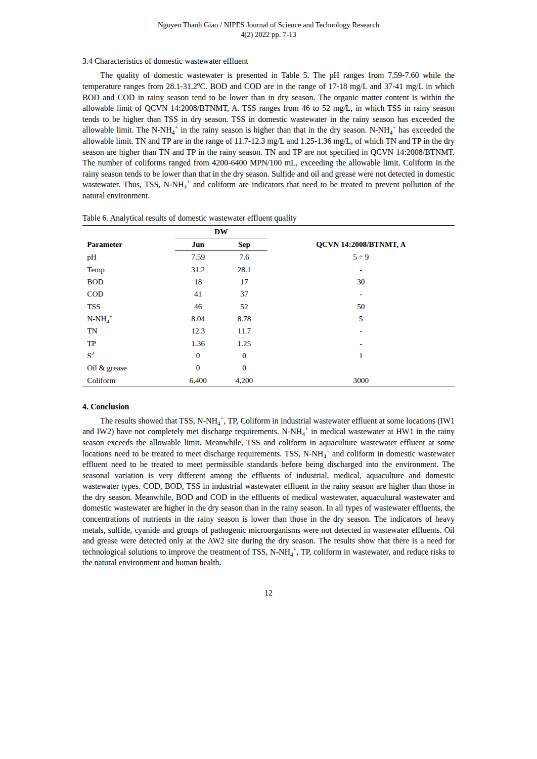Nguyen Thanh Giao / NIPES Journal of Science and Technology Research
4(2) 2022 pp. 7-13
3.4 Characteristics of domestic wastewater effluent
The quality of domestic wastewater is presented in Table 5. The pH ranges from 7.59-7.60 while the temperature ranges from 28.1-31.2oC. BOD and COD are in the range of 17-18 mg/L and 37-41 mg/L in which BOD and COD in rainy season tend to be lower than in dry season. The organic matter content is within the allowable limit of QCVN 14:2008/BTNMT, A. TSS ranges from 46 to 52 mg/L, in which TSS in rainy season tends to be higher than TSS in dry season. TSS in domestic wastewater in the rainy season has exceeded the allowable limit. The N-NH4+ in the rainy season is higher than that in the dry season. N-NH4+ has exceeded the allowable limit. TN and TP are in the range of 11.7-12.3 mg/L and 1.25-1.36 mg/L, of which TN and TP in the dry season are higher than TN and TP in the rainy season. TN and TP are not specified in QCVN 14:2008/BTNMT. The number of coliforms ranged from 4200-6400 MPN/100 mL, exceeding the allowable limit. Coliform in the rainy season tends to be lower than that in the dry season. Sulfide and oil and grease were not detected in domestic wastewater. Thus, TSS, N-NH4+ and coliform are indicators that need to be treated to prevent pollution of the natural environment.
Table 6. Analytical results of domestic wastewater effluent quality
| Parameter | DW | QCVN 14:2008/BTNMT, A |
| --- | --- | --- |
| Jun | Sep |
| pH | 7.59 | 7.6 | 5 ÷ 9 |
| Temp | 31.2 | 28.1 | - |
| BOD | 18 | 17 | 30 |
| COD | 41 | 37 | - |
| TSS | 46 | 52 | 50 |
| N-NH 4 + | 8.04 | 8.78 | 5 |
| TN | 12.3 | 11.7 | - |
| TP | 1.36 | 1.25 | - |
| S 2- | 0 | 0 | 1 |
| Oil & grease | 0 | 0 | |
| Coliform | 6,400 | 4,200 | 3000 |
4. Conclusion
The results showed that TSS, N-NH4+, TP, Coliform in industrial wastewater effluent at some locations (IW1 and IW2) have not completely met discharge requirements. N-NH4+ in medical wastewater at HW1 in the rainy season exceeds the allowable limit. Meanwhile, TSS and coliform in aquaculture wastewater effluent at some locations need to be treated to meet discharge requirements. TSS, N-NH4+ and coliform in domestic wastewater effluent need to be treated to meet permissible standards before being discharged into the environment. The seasonal variation is very different among the effluents of industrial, medical, aquaculture and domestic wastewater types. COD, BOD, TSS in industrial wastewater effluent in the rainy season are higher than those in the dry season. Meanwhile, BOD and COD in the effluents of medical wastewater, aquacultural wastewater and domestic wastewater are higher in the dry season than in the rainy season. In all types of wastewater effluents, the concentrations of nutrients in the rainy season is lower than those in the dry season. The indicators of heavy metals, sulfide, cyanide and groups of pathogenic microorganisms were not detected in wastewater effluents. Oil and grease were detected only at the AW2 site during the dry season. The results show that there is a need for technological solutions to improve the treatment of TSS, N-NH4+, TP, coliform in wastewater, and reduce risks to the natural environment and human health.
12